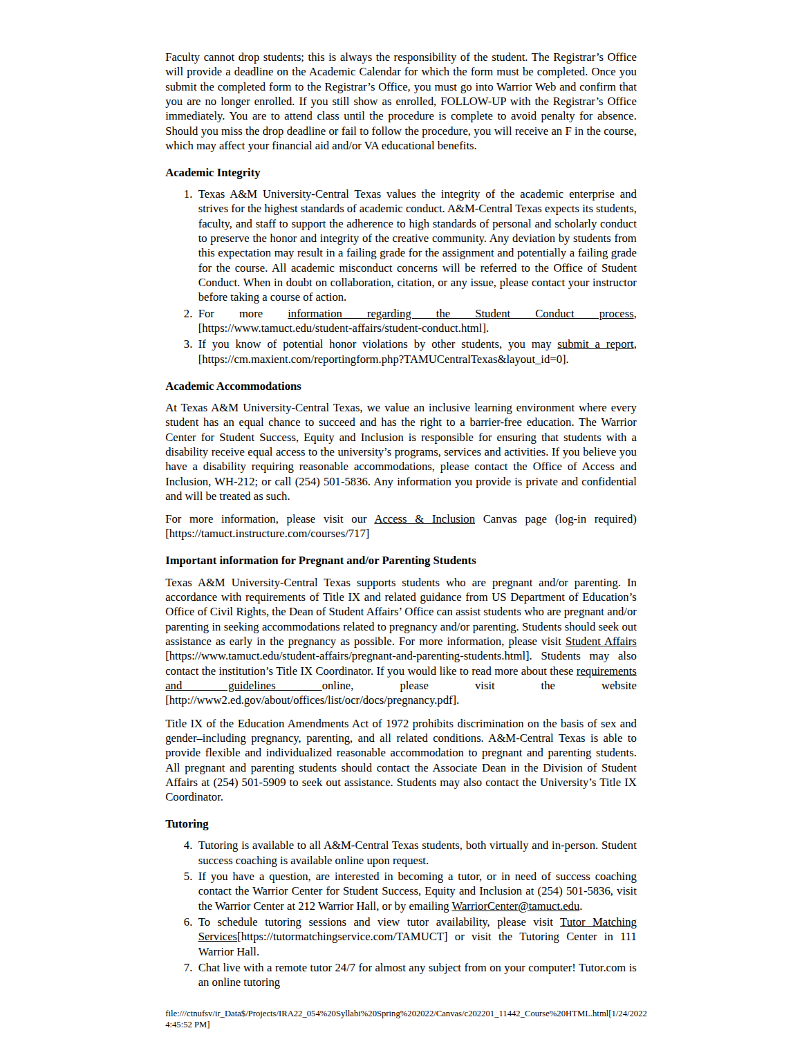Faculty cannot drop students; this is always the responsibility of the student. The Registrar’s Office will provide a deadline on the Academic Calendar for which the form must be completed. Once you submit the completed form to the Registrar’s Office, you must go into Warrior Web and confirm that you are no longer enrolled. If you still show as enrolled, FOLLOW-UP with the Registrar’s Office immediately. You are to attend class until the procedure is complete to avoid penalty for absence. Should you miss the drop deadline or fail to follow the procedure, you will receive an F in the course, which may affect your financial aid and/or VA educational benefits.
Academic Integrity
Texas A&M University-Central Texas values the integrity of the academic enterprise and strives for the highest standards of academic conduct. A&M-Central Texas expects its students, faculty, and staff to support the adherence to high standards of personal and scholarly conduct to preserve the honor and integrity of the creative community. Any deviation by students from this expectation may result in a failing grade for the assignment and potentially a failing grade for the course. All academic misconduct concerns will be referred to the Office of Student Conduct. When in doubt on collaboration, citation, or any issue, please contact your instructor before taking a course of action.
For more information regarding the Student Conduct process, [https://www.tamuct.edu/student-affairs/student-conduct.html].
If you know of potential honor violations by other students, you may submit a report, [https://cm.maxient.com/reportingform.php?TAMUCentralTexas&layout_id=0].
Academic Accommodations
At Texas A&M University-Central Texas, we value an inclusive learning environment where every student has an equal chance to succeed and has the right to a barrier-free education. The Warrior Center for Student Success, Equity and Inclusion is responsible for ensuring that students with a disability receive equal access to the university’s programs, services and activities. If you believe you have a disability requiring reasonable accommodations, please contact the Office of Access and Inclusion, WH-212; or call (254) 501-5836. Any information you provide is private and confidential and will be treated as such.
For more information, please visit our Access & Inclusion Canvas page (log-in required) [https://tamuct.instructure.com/courses/717]
Important information for Pregnant and/or Parenting Students
Texas A&M University-Central Texas supports students who are pregnant and/or parenting. In accordance with requirements of Title IX and related guidance from US Department of Education’s Office of Civil Rights, the Dean of Student Affairs’ Office can assist students who are pregnant and/or parenting in seeking accommodations related to pregnancy and/or parenting. Students should seek out assistance as early in the pregnancy as possible. For more information, please visit Student Affairs [https://www.tamuct.edu/student-affairs/pregnant-and-parenting-students.html]. Students may also contact the institution’s Title IX Coordinator. If you would like to read more about these requirements and guidelines online, please visit the website [http://www2.ed.gov/about/offices/list/ocr/docs/pregnancy.pdf].
Title IX of the Education Amendments Act of 1972 prohibits discrimination on the basis of sex and gender–including pregnancy, parenting, and all related conditions. A&M-Central Texas is able to provide flexible and individualized reasonable accommodation to pregnant and parenting students. All pregnant and parenting students should contact the Associate Dean in the Division of Student Affairs at (254) 501-5909 to seek out assistance. Students may also contact the University’s Title IX Coordinator.
Tutoring
Tutoring is available to all A&M-Central Texas students, both virtually and in-person. Student success coaching is available online upon request.
If you have a question, are interested in becoming a tutor, or in need of success coaching contact the Warrior Center for Student Success, Equity and Inclusion at (254) 501-5836, visit the Warrior Center at 212 Warrior Hall, or by emailing WarriorCenter@tamuct.edu.
To schedule tutoring sessions and view tutor availability, please visit Tutor Matching Services[https://tutormatchingservice.com/TAMUCT] or visit the Tutoring Center in 111 Warrior Hall.
Chat live with a remote tutor 24/7 for almost any subject from on your computer! Tutor.com is an online tutoring
file:///ctnufsv/ir_Data$/Projects/IRA22_054%20Syllabi%20Spring%202022/Canvas/c202201_11442_Course%20HTML.html[1/24/2022 4:45:52 PM]